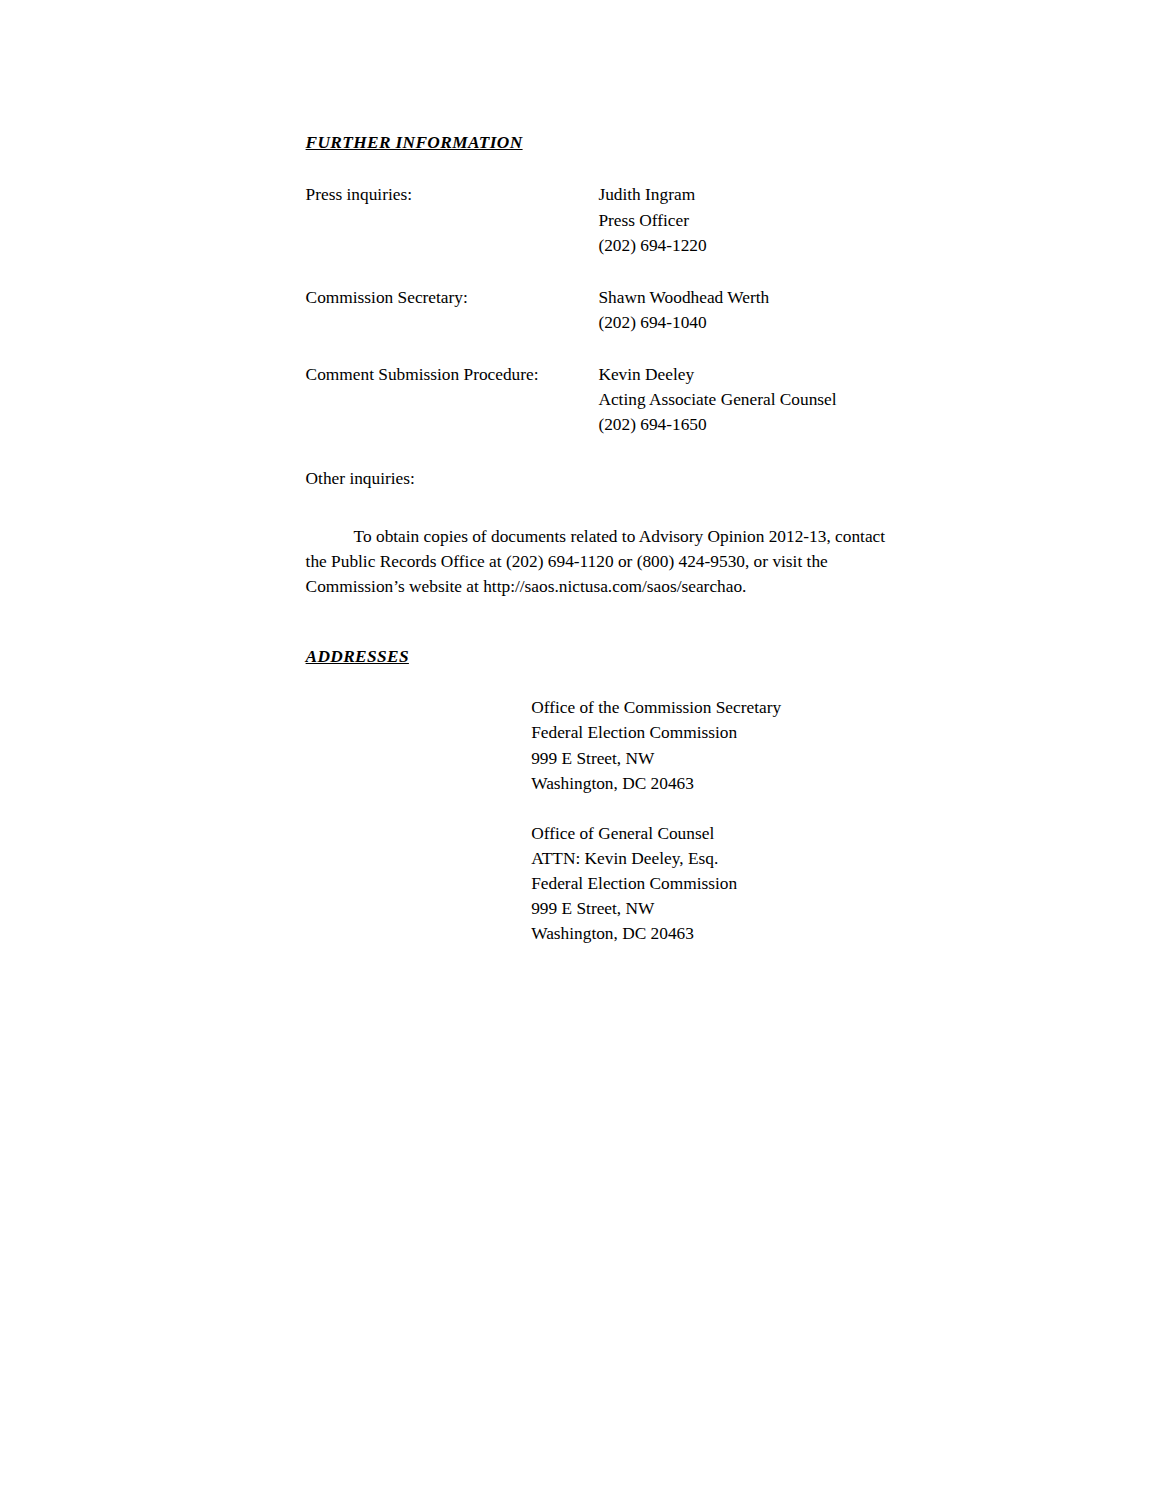FURTHER INFORMATION
| Press inquiries: | Judith Ingram Press Officer (202) 694-1220 |
| Commission Secretary: | Shawn Woodhead Werth (202) 694-1040 |
| Comment Submission Procedure: | Kevin Deeley Acting Associate General Counsel (202) 694-1650 |
Other inquiries:
To obtain copies of documents related to Advisory Opinion 2012-13, contact the Public Records Office at (202) 694-1120 or (800) 424-9530, or visit the Commission’s website at http://saos.nictusa.com/saos/searchao.
ADDRESSES
Office of the Commission Secretary
Federal Election Commission
999 E Street, NW
Washington, DC 20463
Office of General Counsel
ATTN: Kevin Deeley, Esq.
Federal Election Commission
999 E Street, NW
Washington, DC 20463